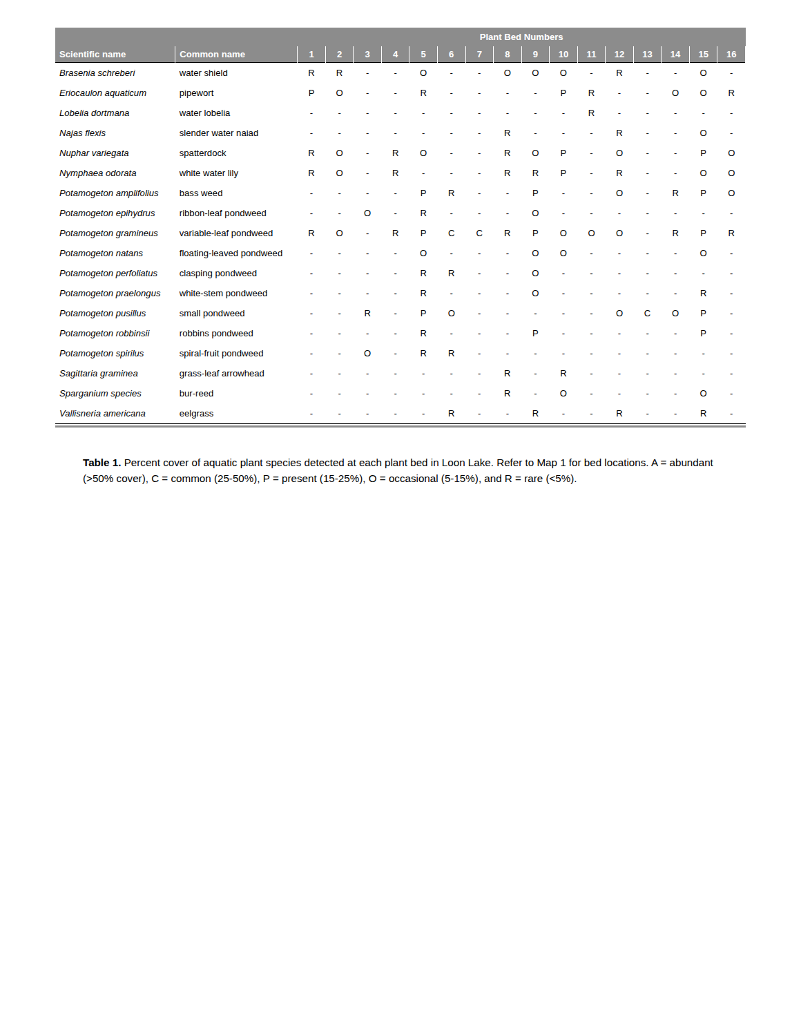| | Plant Bed Numbers |
| --- | --- |
| Scientific name | Common name | 1 | 2 | 3 | 4 | 5 | 6 | 7 | 8 | 9 | 10 | 11 | 12 | 13 | 14 | 15 | 16 |
| Brasenia schreberi | water shield | R | R | - | - | O | - | - | O | O | O | - | R | - | - | O | - |
| Eriocaulon aquaticum | pipewort | P | O | - | - | R | - | - | - | - | P | R | - | - | O | O | R |
| Lobelia dortmana | water lobelia | - | - | - | - | - | - | - | - | - | - | R | - | - | - | - | - |
| Najas flexis | slender water naiad | - | - | - | - | - | - | - | R | - | - | - | R | - | - | O | - |
| Nuphar variegata | spatterdock | R | O | - | R | O | - | - | R | O | P | - | O | - | - | P | O |
| Nymphaea odorata | white water lily | R | O | - | R | - | - | - | R | R | P | - | R | - | - | O | O |
| Potamogeton amplifolius | bass weed | - | - | - | - | P | R | - | - | P | - | - | O | - | R | P | O |
| Potamogeton epihydrus | ribbon-leaf pondweed | - | - | O | - | R | - | - | - | O | - | - | - | - | - | - | - |
| Potamogeton gramineus | variable-leaf pondweed | R | O | - | R | P | C | C | R | P | O | O | O | - | R | P | R |
| Potamogeton natans | floating-leaved pondweed | - | - | - | - | O | - | - | - | O | O | - | - | - | - | O | - |
| Potamogeton perfoliatus | clasping pondweed | - | - | - | - | R | R | - | - | O | - | - | - | - | - | - | - |
| Potamogeton praelongus | white-stem pondweed | - | - | - | - | R | - | - | - | O | - | - | - | - | - | R | - |
| Potamogeton pusillus | small pondweed | - | - | R | - | P | O | - | - | - | - | - | O | C | O | P | - |
| Potamogeton robbinsii | robbins pondweed | - | - | - | - | R | - | - | - | P | - | - | - | - | - | P | - |
| Potamogeton spirilus | spiral-fruit pondweed | - | - | O | - | R | R | - | - | - | - | - | - | - | - | - | - |
| Sagittaria graminea | grass-leaf arrowhead | - | - | - | - | - | - | - | R | - | R | - | - | - | - | - | - |
| Sparganium species | bur-reed | - | - | - | - | - | - | - | R | - | O | - | - | - | - | O | - |
| Vallisneria americana | eelgrass | - | - | - | - | - | R | - | - | R | - | - | R | - | - | R | - |
Table 1. Percent cover of aquatic plant species detected at each plant bed in Loon Lake. Refer to Map 1 for bed locations. A = abundant (>50% cover), C = common (25-50%), P = present (15-25%), O = occasional (5-15%), and R = rare (<5%).